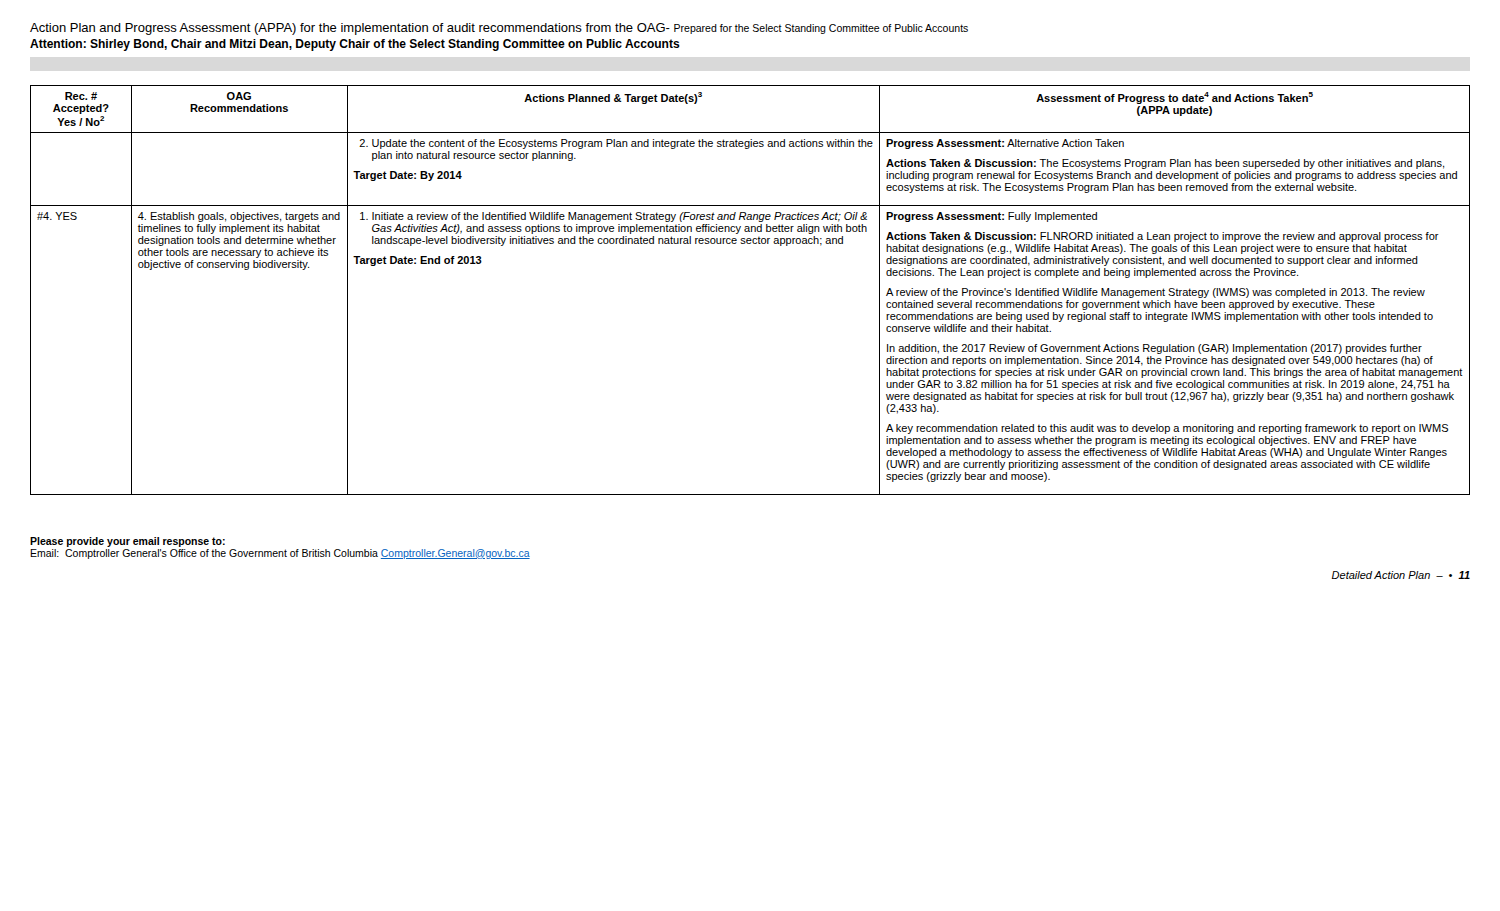Action Plan and Progress Assessment (APPA) for the implementation of audit recommendations from the OAG- Prepared for the Select Standing Committee of Public Accounts
Attention: Shirley Bond, Chair and Mitzi Dean, Deputy Chair of the Select Standing Committee on Public Accounts
| Rec. # Accepted? Yes / No 2 | OAG Recommendations | Actions Planned & Target Date(s) 3 | Assessment of Progress to date 4 and Actions Taken 5 (APPA update) |
| --- | --- | --- | --- |
| | | Update the content of the Ecosystems Program Plan and integrate the strategies and actions within the plan into natural resource sector planning. Target Date: By 2014 | Progress Assessment: Alternative Action Taken Actions Taken & Discussion: The Ecosystems Program Plan has been superseded by other initiatives and plans, including program renewal for Ecosystems Branch and development of policies and programs to address species and ecosystems at risk. The Ecosystems Program Plan has been removed from the external website. |
| #4. YES | 4. Establish goals, objectives, targets and timelines to fully implement its habitat designation tools and determine whether other tools are necessary to achieve its objective of conserving biodiversity. | Initiate a review of the Identified Wildlife Management Strategy (Forest and Range Practices Act; Oil & Gas Activities Act), and assess options to improve implementation efficiency and better align with both landscape-level biodiversity initiatives and the coordinated natural resource sector approach; and Target Date: End of 2013 | Progress Assessment: Fully Implemented Actions Taken & Discussion: FLNRORD initiated a Lean project to improve the review and approval process for habitat designations (e.g., Wildlife Habitat Areas). The goals of this Lean project were to ensure that habitat designations are coordinated, administratively consistent, and well documented to support clear and informed decisions. The Lean project is complete and being implemented across the Province. A review of the Province's Identified Wildlife Management Strategy (IWMS) was completed in 2013. The review contained several recommendations for government which have been approved by executive. These recommendations are being used by regional staff to integrate IWMS implementation with other tools intended to conserve wildlife and their habitat. In addition, the 2017 Review of Government Actions Regulation (GAR) Implementation (2017) provides further direction and reports on implementation. Since 2014, the Province has designated over 549,000 hectares (ha) of habitat protections for species at risk under GAR on provincial crown land. This brings the area of habitat management under GAR to 3.82 million ha for 51 species at risk and five ecological communities at risk. In 2019 alone, 24,751 ha were designated as habitat for species at risk for bull trout (12,967 ha), grizzly bear (9,351 ha) and northern goshawk (2,433 ha). A key recommendation related to this audit was to develop a monitoring and reporting framework to report on IWMS implementation and to assess whether the program is meeting its ecological objectives. ENV and FREP have developed a methodology to assess the effectiveness of Wildlife Habitat Areas (WHA) and Ungulate Winter Ranges (UWR) and are currently prioritizing assessment of the condition of designated areas associated with CE wildlife species (grizzly bear and moose). |
Please provide your email response to:
Email: Comptroller General's Office of the Government of British Columbia Comptroller.General@gov.bc.ca
Detailed Action Plan – • 11